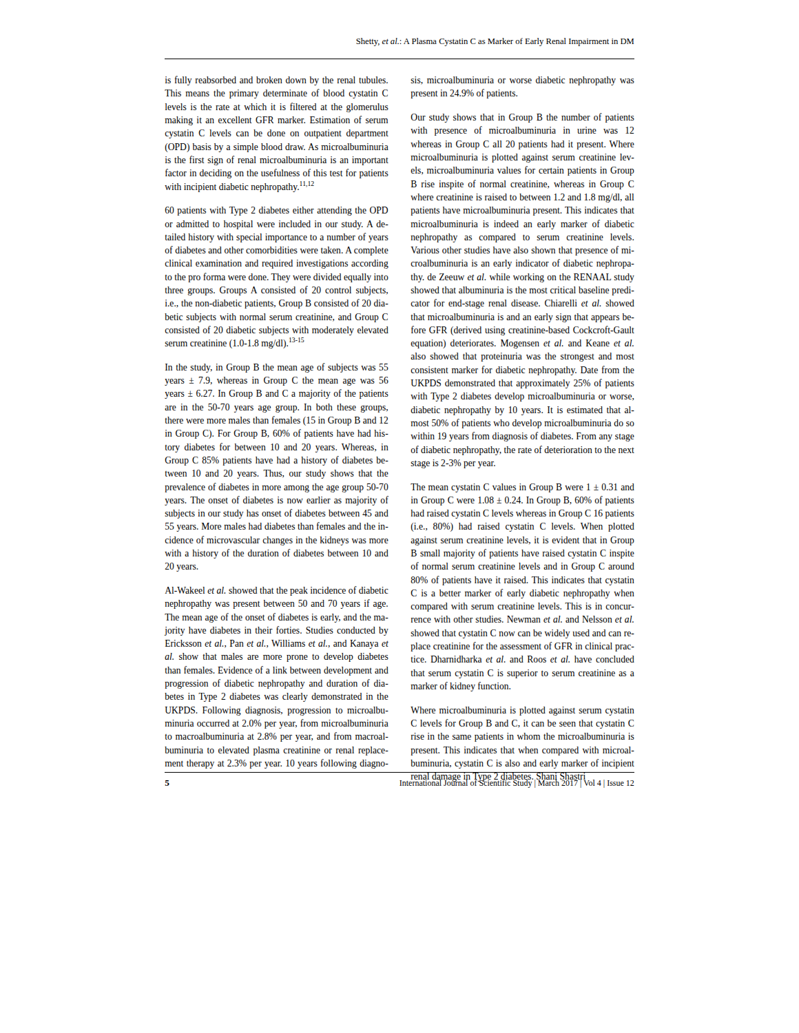Shetty, et al.: A Plasma Cystatin C as Marker of Early Renal Impairment in DM
is fully reabsorbed and broken down by the renal tubules. This means the primary determinate of blood cystatin C levels is the rate at which it is filtered at the glomerulus making it an excellent GFR marker. Estimation of serum cystatin C levels can be done on outpatient department (OPD) basis by a simple blood draw. As microalbuminuria is the first sign of renal microalbuminuria is an important factor in deciding on the usefulness of this test for patients with incipient diabetic nephropathy.11,12
60 patients with Type 2 diabetes either attending the OPD or admitted to hospital were included in our study. A detailed history with special importance to a number of years of diabetes and other comorbidities were taken. A complete clinical examination and required investigations according to the pro forma were done. They were divided equally into three groups. Groups A consisted of 20 control subjects, i.e., the non-diabetic patients, Group B consisted of 20 diabetic subjects with normal serum creatinine, and Group C consisted of 20 diabetic subjects with moderately elevated serum creatinine (1.0-1.8 mg/dl).13-15
In the study, in Group B the mean age of subjects was 55 years ± 7.9, whereas in Group C the mean age was 56 years ± 6.27. In Group B and C a majority of the patients are in the 50-70 years age group. In both these groups, there were more males than females (15 in Group B and 12 in Group C). For Group B, 60% of patients have had history diabetes for between 10 and 20 years. Whereas, in Group C 85% patients have had a history of diabetes between 10 and 20 years. Thus, our study shows that the prevalence of diabetes in more among the age group 50-70 years. The onset of diabetes is now earlier as majority of subjects in our study has onset of diabetes between 45 and 55 years. More males had diabetes than females and the incidence of microvascular changes in the kidneys was more with a history of the duration of diabetes between 10 and 20 years.
Al-Wakeel et al. showed that the peak incidence of diabetic nephropathy was present between 50 and 70 years if age. The mean age of the onset of diabetes is early, and the majority have diabetes in their forties. Studies conducted by Ericksson et al., Pan et al., Williams et al., and Kanaya et al. show that males are more prone to develop diabetes than females. Evidence of a link between development and progression of diabetic nephropathy and duration of diabetes in Type 2 diabetes was clearly demonstrated in the UKPDS. Following diagnosis, progression to microalbuminuria occurred at 2.0% per year, from microalbuminuria to macroalbuminuria at 2.8% per year, and from macroalbuminuria to elevated plasma creatinine or renal replacement therapy at 2.3% per year. 10 years following diagnosis, microalbuminuria or worse diabetic nephropathy was present in 24.9% of patients.
Our study shows that in Group B the number of patients with presence of microalbuminuria in urine was 12 whereas in Group C all 20 patients had it present. Where microalbuminuria is plotted against serum creatinine levels, microalbuminuria values for certain patients in Group B rise inspite of normal creatinine, whereas in Group C where creatinine is raised to between 1.2 and 1.8 mg/dl, all patients have microalbuminuria present. This indicates that microalbuminuria is indeed an early marker of diabetic nephropathy as compared to serum creatinine levels. Various other studies have also shown that presence of microalbuminuria is an early indicator of diabetic nephropathy. de Zeeuw et al. while working on the RENAAL study showed that albuminuria is the most critical baseline predicator for end-stage renal disease. Chiarelli et al. showed that microalbuminuria is and an early sign that appears before GFR (derived using creatinine-based Cockcroft-Gault equation) deteriorates. Mogensen et al. and Keane et al. also showed that proteinuria was the strongest and most consistent marker for diabetic nephropathy. Date from the UKPDS demonstrated that approximately 25% of patients with Type 2 diabetes develop microalbuminuria or worse, diabetic nephropathy by 10 years. It is estimated that almost 50% of patients who develop microalbuminuria do so within 19 years from diagnosis of diabetes. From any stage of diabetic nephropathy, the rate of deterioration to the next stage is 2-3% per year.
The mean cystatin C values in Group B were 1 ± 0.31 and in Group C were 1.08 ± 0.24. In Group B, 60% of patients had raised cystatin C levels whereas in Group C 16 patients (i.e., 80%) had raised cystatin C levels. When plotted against serum creatinine levels, it is evident that in Group B small majority of patients have raised cystatin C inspite of normal serum creatinine levels and in Group C around 80% of patients have it raised. This indicates that cystatin C is a better marker of early diabetic nephropathy when compared with serum creatinine levels. This is in concurrence with other studies. Newman et al. and Nelsson et al. showed that cystatin C now can be widely used and can replace creatinine for the assessment of GFR in clinical practice. Dharnidharka et al. and Roos et al. have concluded that serum cystatin C is superior to serum creatinine as a marker of kidney function.
Where microalbuminuria is plotted against serum cystatin C levels for Group B and C, it can be seen that cystatin C rise in the same patients in whom the microalbuminuria is present. This indicates that when compared with microalbuminuria, cystatin C is also and early marker of incipient renal damage in Type 2 diabetes. Shani Shastri
5 International Journal of Scientific Study | March 2017 | Vol 4 | Issue 12